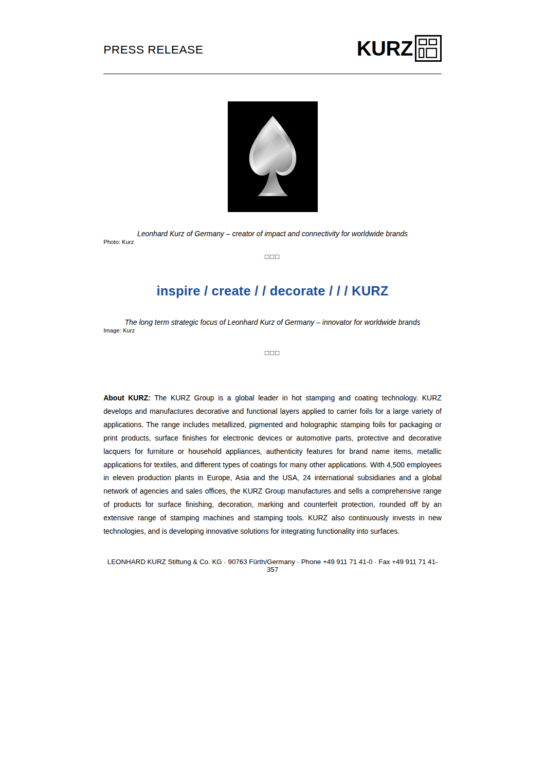PRESS RELEASE
KURZ
Leonhard Kurz of Germany – creator of impact and connectivity for worldwide brands
Photo: Kurz
□□□
inspire / create / / decorate / / / KURZ
The long term strategic focus of Leonhard Kurz of Germany – innovator for worldwide brands
Image: Kurz
□□□
About KURZ: The KURZ Group is a global leader in hot stamping and coating technology. KURZ develops and manufactures decorative and functional layers applied to carrier foils for a large variety of applications. The range includes metallized, pigmented and holographic stamping foils for packaging or print products, surface finishes for electronic devices or automotive parts, protective and decorative lacquers for furniture or household appliances, authenticity features for brand name items, metallic applications for textiles, and different types of coatings for many other applications. With 4,500 employees in eleven production plants in Europe, Asia and the USA, 24 international subsidiaries and a global network of agencies and sales offices, the KURZ Group manufactures and sells a comprehensive range of products for surface finishing, decoration, marking and counterfeit protection, rounded off by an extensive range of stamping machines and stamping tools. KURZ also continuously invests in new technologies, and is developing innovative solutions for integrating functionality into surfaces.
LEONHARD KURZ Stiftung & Co. KG · 90763 Fürth/Germany · Phone +49 911 71 41-0 · Fax +49 911 71 41-357